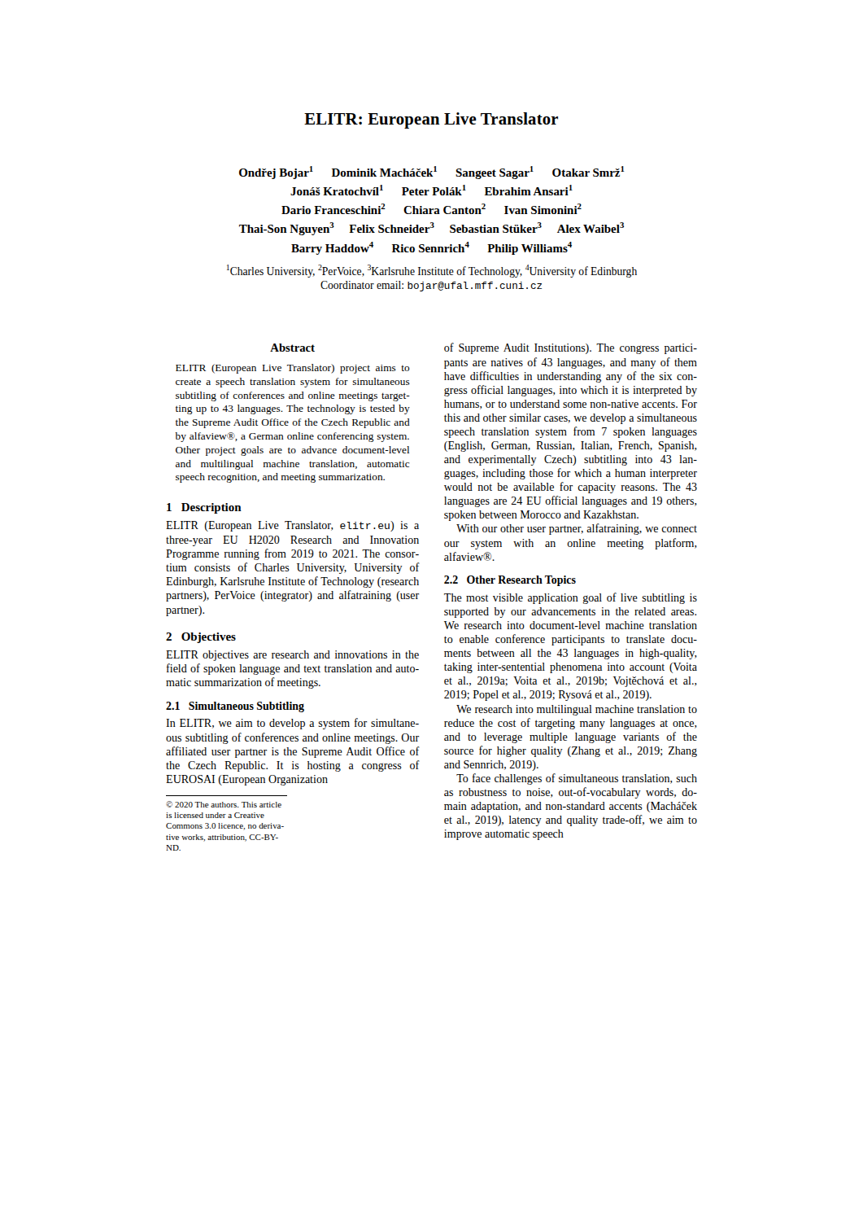ELITR: European Live Translator
Ondřej Bojar1 Dominik Macháček1 Sangeet Sagar1 Otakar Smrž1 Jonáš Kratochvíl1 Peter Polák1 Ebrahim Ansari1 Dario Franceschini2 Chiara Canton2 Ivan Simonini2 Thai-Son Nguyen3 Felix Schneider3 Sebastian Stüker3 Alex Waibel3 Barry Haddow4 Rico Sennrich4 Philip Williams4
1Charles University, 2PerVoice, 3Karlsruhe Institute of Technology, 4University of Edinburgh
Coordinator email: bojar@ufal.mff.cuni.cz
Abstract
ELITR (European Live Translator) project aims to create a speech translation system for simultaneous subtitling of conferences and online meetings targetting up to 43 languages. The technology is tested by the Supreme Audit Office of the Czech Republic and by alfaview®, a German online conferencing system. Other project goals are to advance document-level and multilingual machine translation, automatic speech recognition, and meeting summarization.
1 Description
ELITR (European Live Translator, elitr.eu) is a three-year EU H2020 Research and Innovation Programme running from 2019 to 2021. The consortium consists of Charles University, University of Edinburgh, Karlsruhe Institute of Technology (research partners), PerVoice (integrator) and alfatraining (user partner).
2 Objectives
ELITR objectives are research and innovations in the field of spoken language and text translation and automatic summarization of meetings.
2.1 Simultaneous Subtitling
In ELITR, we aim to develop a system for simultaneous subtitling of conferences and online meetings. Our affiliated user partner is the Supreme Audit Office of the Czech Republic. It is hosting a congress of EUROSAI (European Organization
© 2020 The authors. This article is licensed under a Creative Commons 3.0 licence, no derivative works, attribution, CC-BY-ND.
of Supreme Audit Institutions). The congress participants are natives of 43 languages, and many of them have difficulties in understanding any of the six congress official languages, into which it is interpreted by humans, or to understand some non-native accents. For this and other similar cases, we develop a simultaneous speech translation system from 7 spoken languages (English, German, Russian, Italian, French, Spanish, and experimentally Czech) subtitling into 43 languages, including those for which a human interpreter would not be available for capacity reasons. The 43 languages are 24 EU official languages and 19 others, spoken between Morocco and Kazakhstan.
With our other user partner, alfatraining, we connect our system with an online meeting platform, alfaview®.
2.2 Other Research Topics
The most visible application goal of live subtitling is supported by our advancements in the related areas. We research into document-level machine translation to enable conference participants to translate documents between all the 43 languages in high-quality, taking inter-sentential phenomena into account (Voita et al., 2019a; Voita et al., 2019b; Vojtěchová et al., 2019; Popel et al., 2019; Rysová et al., 2019).
We research into multilingual machine translation to reduce the cost of targeting many languages at once, and to leverage multiple language variants of the source for higher quality (Zhang et al., 2019; Zhang and Sennrich, 2019).
To face challenges of simultaneous translation, such as robustness to noise, out-of-vocabulary words, domain adaptation, and non-standard accents (Macháček et al., 2019), latency and quality trade-off, we aim to improve automatic speech